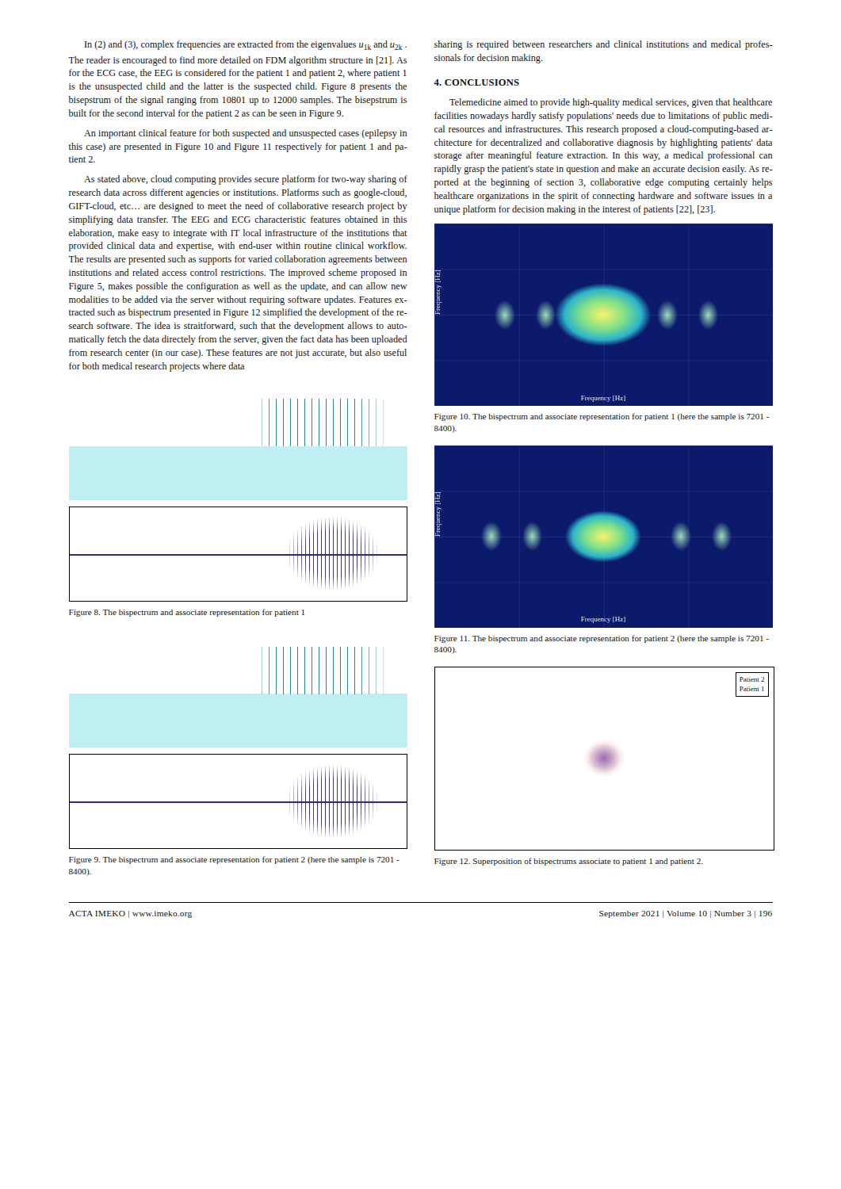In (2) and (3), complex frequencies are extracted from the eigenvalues u1k and u2k . The reader is encouraged to find more detailed on FDM algorithm structure in [21]. As for the ECG case, the EEG is considered for the patient 1 and patient 2, where patient 1 is the unsuspected child and the latter is the suspected child. Figure 8 presents the bisepstrum of the signal ranging from 10801 up to 12000 samples. The bisepstrum is built for the second interval for the patient 2 as can be seen in Figure 9.
An important clinical feature for both suspected and unsuspected cases (epilepsy in this case) are presented in Figure 10 and Figure 11 respectively for patient 1 and patient 2.
As stated above, cloud computing provides secure platform for two-way sharing of research data across different agencies or institutions. Platforms such as google-cloud, GIFT-cloud, etc… are designed to meet the need of collaborative research project by simplifying data transfer. The EEG and ECG characteristic features obtained in this elaboration, make easy to integrate with IT local infrastructure of the institutions that provided clinical data and expertise, with end-user within routine clinical workflow. The results are presented such as supports for varied collaboration agreements between institutions and related access control restrictions. The improved scheme proposed in Figure 5, makes possible the configuration as well as the update, and can allow new modalities to be added via the server without requiring software updates. Features extracted such as bispectrum presented in Figure 12 simplified the development of the research software. The idea is straitforward, such that the development allows to automatically fetch the data directely from the server, given the fact data has been uploaded from research center (in our case). These features are not just accurate, but also useful for both medical research projects where data
Figure 8. The bispectrum and associate representation for patient 1
Figure 9. The bispectrum and associate representation for patient 2 (here the sample is 7201 - 8400).
sharing is required between researchers and clinical institutions and medical professionals for decision making.
4. CONCLUSIONS
Telemedicine aimed to provide high-quality medical services, given that healthcare facilities nowadays hardly satisfy populations' needs due to limitations of public medical resources and infrastructures. This research proposed a cloud-computing-based architecture for decentralized and collaborative diagnosis by highlighting patients' data storage after meaningful feature extraction. In this way, a medical professional can rapidly grasp the patient's state in question and make an accurate decision easily. As reported at the beginning of section 3, collaborative edge computing certainly helps healthcare organizations in the spirit of connecting hardware and software issues in a unique platform for decision making in the interest of patients [22], [23].
Frequency [Hz]
Frequency [Hz]
Figure 10. The bispectrum and associate representation for patient 1 (here the sample is 7201 - 8400).
Frequency [Hz]
Frequency [Hz]
Figure 11. The bispectrum and associate representation for patient 2 (here the sample is 7201 - 8400).
Patient 2
Patient 1
Figure 12. Superposition of bispectrums associate to patient 1 and patient 2.
ACTA IMEKO | www.imeko.org
September 2021 | Volume 10 | Number 3 | 196